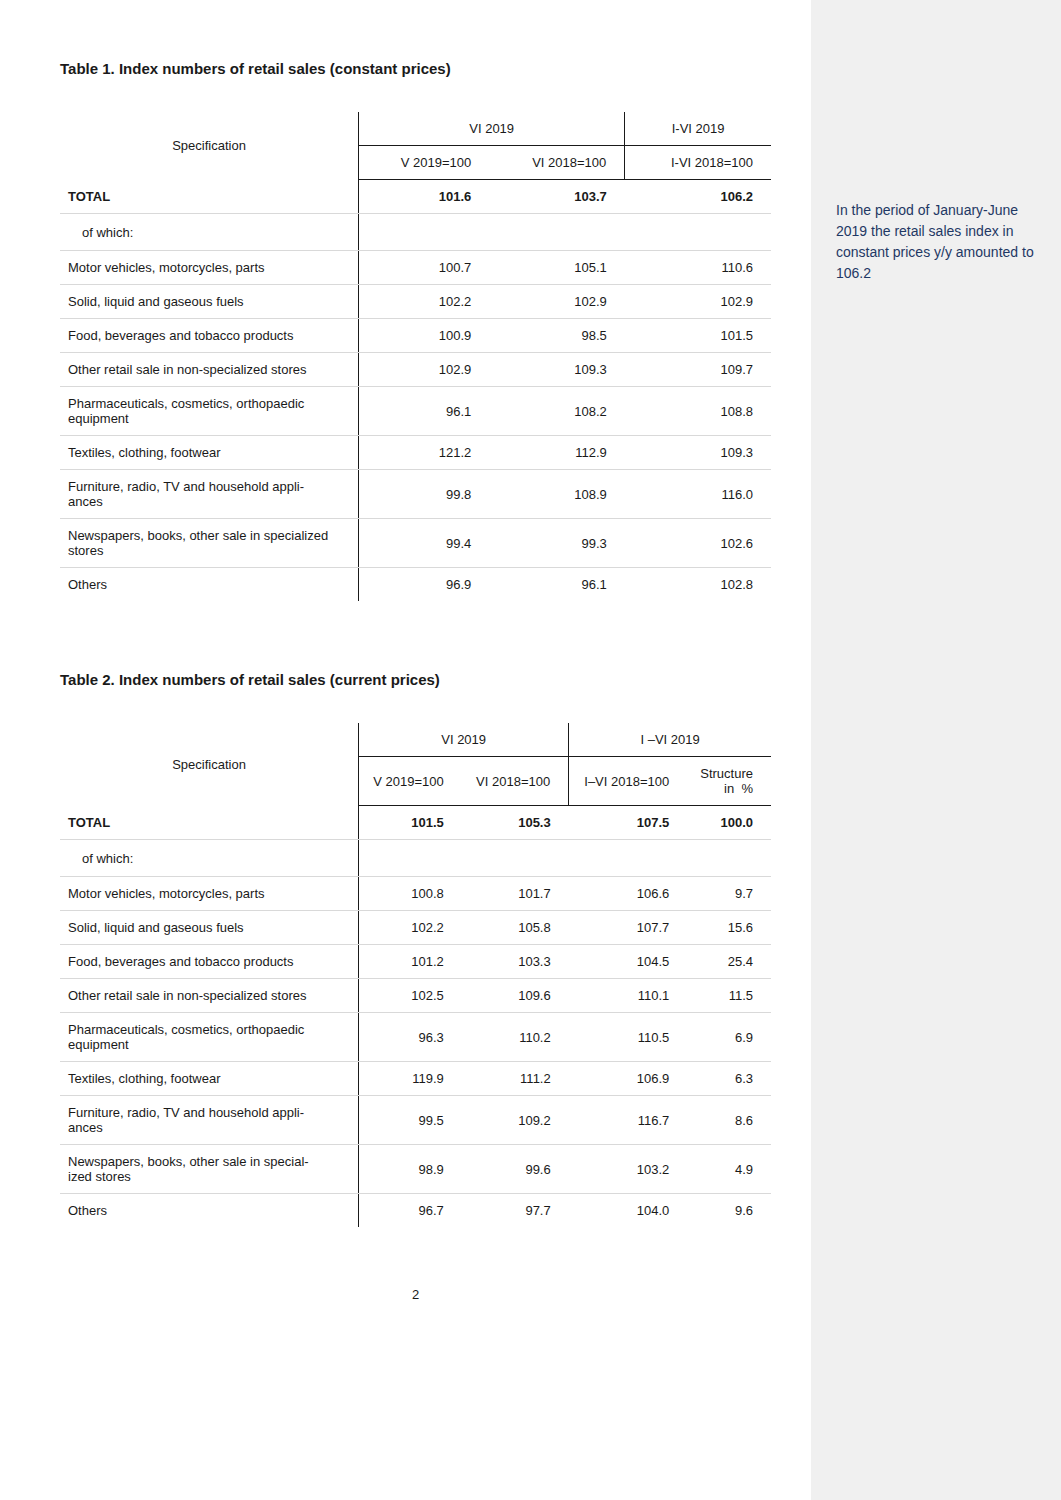Table 1. Index numbers of retail sales (constant prices)
| Specification | VI 2019 | I-VI 2019 |
| --- | --- | --- |
| V 2019=100 | VI 2018=100 | I-VI 2018=100 |
| TOTAL | 101.6 | 103.7 | 106.2 |
| of which: | | | |
| Motor vehicles, motorcycles, parts | 100.7 | 105.1 | 110.6 |
| Solid, liquid and gaseous fuels | 102.2 | 102.9 | 102.9 |
| Food, beverages and tobacco products | 100.9 | 98.5 | 101.5 |
| Other retail sale in non-specialized stores | 102.9 | 109.3 | 109.7 |
| Pharmaceuticals, cosmetics, orthopaedic equipment | 96.1 | 108.2 | 108.8 |
| Textiles, clothing, footwear | 121.2 | 112.9 | 109.3 |
| Furniture, radio, TV and household appli- ances | 99.8 | 108.9 | 116.0 |
| Newspapers, books, other sale in specialized stores | 99.4 | 99.3 | 102.6 |
| Others | 96.9 | 96.1 | 102.8 |
Table 2. Index numbers of retail sales (current prices)
| Specification | VI 2019 | I –VI 2019 |
| --- | --- | --- |
| V 2019=100 | VI 2018=100 | I–VI 2018=100 | Structure in % |
| TOTAL | 101.5 | 105.3 | 107.5 | 100.0 |
| of which: | | | | |
| Motor vehicles, motorcycles, parts | 100.8 | 101.7 | 106.6 | 9.7 |
| Solid, liquid and gaseous fuels | 102.2 | 105.8 | 107.7 | 15.6 |
| Food, beverages and tobacco products | 101.2 | 103.3 | 104.5 | 25.4 |
| Other retail sale in non-specialized stores | 102.5 | 109.6 | 110.1 | 11.5 |
| Pharmaceuticals, cosmetics, orthopaedic equipment | 96.3 | 110.2 | 110.5 | 6.9 |
| Textiles, clothing, footwear | 119.9 | 111.2 | 106.9 | 6.3 |
| Furniture, radio, TV and household appli- ances | 99.5 | 109.2 | 116.7 | 8.6 |
| Newspapers, books, other sale in special- ized stores | 98.9 | 99.6 | 103.2 | 4.9 |
| Others | 96.7 | 97.7 | 104.0 | 9.6 |
2
In the period of January-June 2019 the retail sales index in constant prices y/y amounted to 106.2